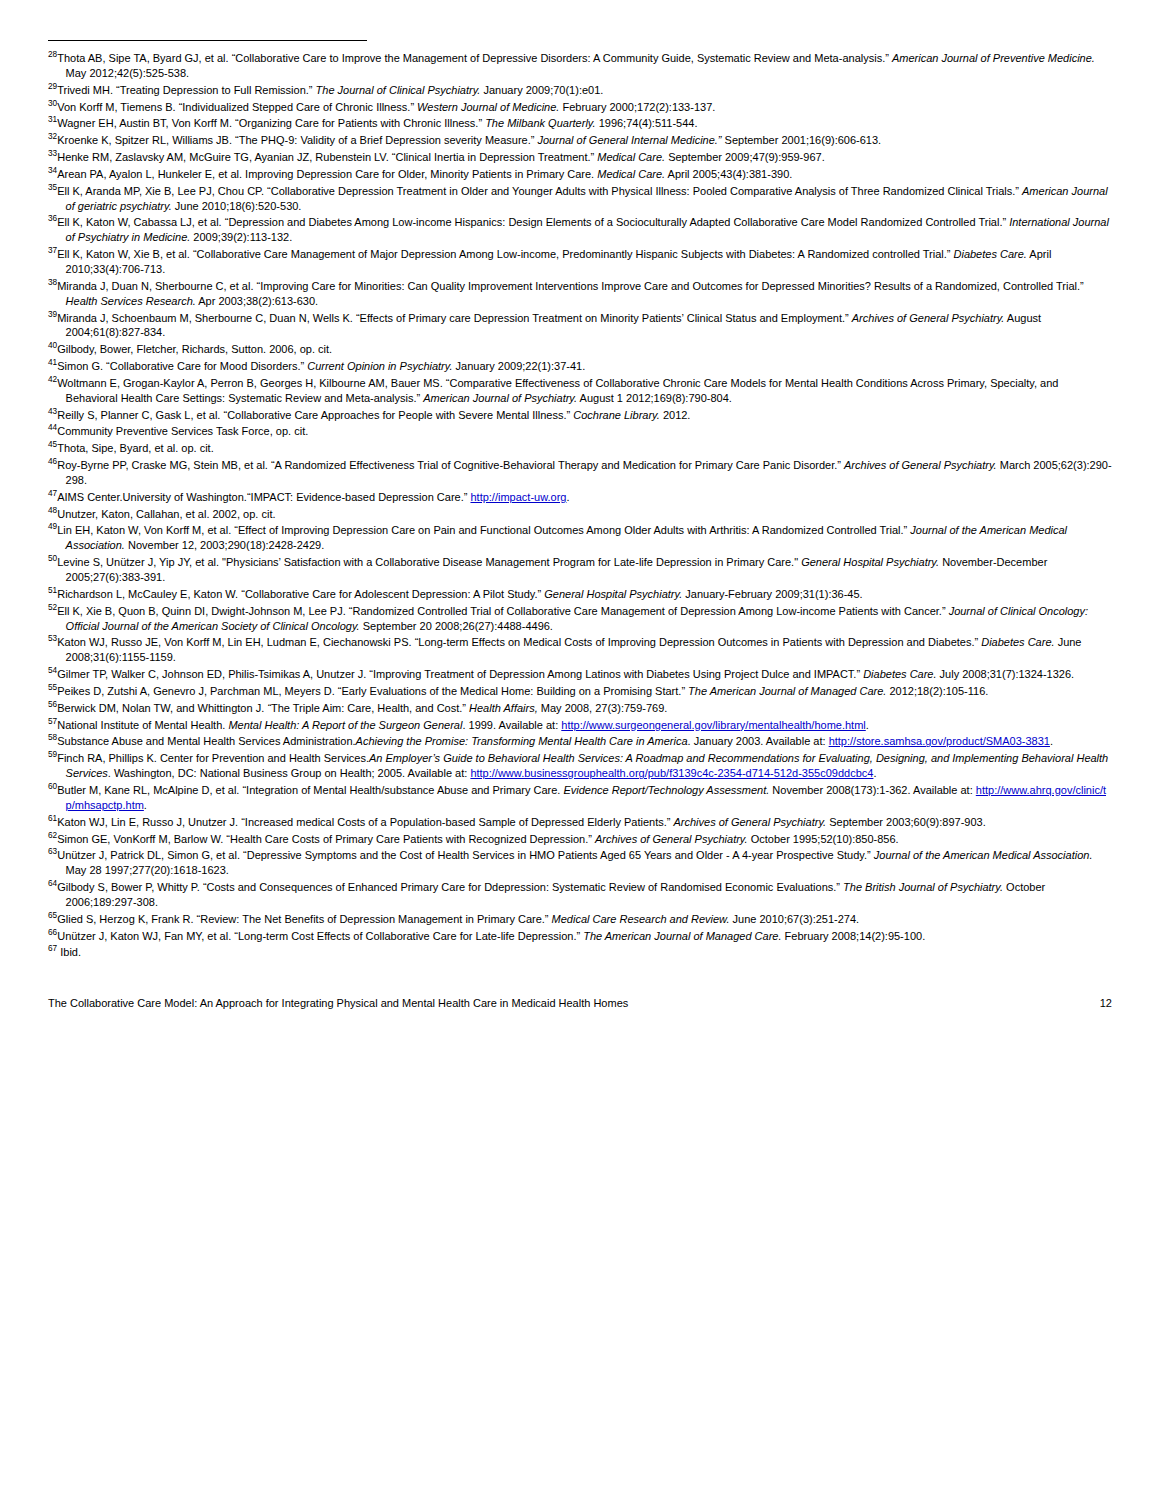28Thota AB, Sipe TA, Byard GJ, et al. “Collaborative Care to Improve the Management of Depressive Disorders: A Community Guide, Systematic Review and Meta-analysis.” American Journal of Preventive Medicine. May 2012;42(5):525-538.
29Trivedi MH. “Treating Depression to Full Remission.” The Journal of Clinical Psychiatry. January 2009;70(1):e01.
30Von Korff M, Tiemens B. “Individualized Stepped Care of Chronic Illness.” Western Journal of Medicine. February 2000;172(2):133-137.
31Wagner EH, Austin BT, Von Korff M. “Organizing Care for Patients with Chronic Illness.” The Milbank Quarterly. 1996;74(4):511-544.
32Kroenke K, Spitzer RL, Williams JB. “The PHQ-9: Validity of a Brief Depression severity Measure.” Journal of General Internal Medicine.” September 2001;16(9):606-613.
33Henke RM, Zaslavsky AM, McGuire TG, Ayanian JZ, Rubenstein LV. “Clinical Inertia in Depression Treatment.” Medical Care. September 2009;47(9):959-967.
34Arean PA, Ayalon L, Hunkeler E, et al. Improving Depression Care for Older, Minority Patients in Primary Care. Medical Care. April 2005;43(4):381-390.
35Ell K, Aranda MP, Xie B, Lee PJ, Chou CP. “Collaborative Depression Treatment in Older and Younger Adults with Physical Illness: Pooled Comparative Analysis of Three Randomized Clinical Trials.” American Journal of geriatric psychiatry. June 2010;18(6):520-530.
36Ell K, Katon W, Cabassa LJ, et al. “Depression and Diabetes Among Low-income Hispanics: Design Elements of a Socioculturally Adapted Collaborative Care Model Randomized Controlled Trial.” International Journal of Psychiatry in Medicine. 2009;39(2):113-132.
37Ell K, Katon W, Xie B, et al. “Collaborative Care Management of Major Depression Among Low-income, Predominantly Hispanic Subjects with Diabetes: A Randomized controlled Trial.” Diabetes Care. April 2010;33(4):706-713.
38Miranda J, Duan N, Sherbourne C, et al. “Improving Care for Minorities: Can Quality Improvement Interventions Improve Care and Outcomes for Depressed Minorities? Results of a Randomized, Controlled Trial.” Health Services Research. Apr 2003;38(2):613-630.
39Miranda J, Schoenbaum M, Sherbourne C, Duan N, Wells K. “Effects of Primary care Depression Treatment on Minority Patients’ Clinical Status and Employment.” Archives of General Psychiatry. August 2004;61(8):827-834.
40Gilbody, Bower, Fletcher, Richards, Sutton. 2006, op. cit.
41Simon G. “Collaborative Care for Mood Disorders.” Current Opinion in Psychiatry. January 2009;22(1):37-41.
42Woltmann E, Grogan-Kaylor A, Perron B, Georges H, Kilbourne AM, Bauer MS. “Comparative Effectiveness of Collaborative Chronic Care Models for Mental Health Conditions Across Primary, Specialty, and Behavioral Health Care Settings: Systematic Review and Meta-analysis.” American Journal of Psychiatry. August 1 2012;169(8):790-804.
43Reilly S, Planner C, Gask L, et al. “Collaborative Care Approaches for People with Severe Mental Illness.” Cochrane Library. 2012.
44Community Preventive Services Task Force, op. cit.
45Thota, Sipe, Byard, et al. op. cit.
46Roy-Byrne PP, Craske MG, Stein MB, et al. “A Randomized Effectiveness Trial of Cognitive-Behavioral Therapy and Medication for Primary Care Panic Disorder.” Archives of General Psychiatry. March 2005;62(3):290-298.
47AIMS Center.University of Washington.“IMPACT: Evidence-based Depression Care.” http://impact-uw.org.
48Unutzer, Katon, Callahan, et al. 2002, op. cit.
49Lin EH, Katon W, Von Korff M, et al. “Effect of Improving Depression Care on Pain and Functional Outcomes Among Older Adults with Arthritis: A Randomized Controlled Trial.” Journal of the American Medical Association. November 12, 2003;290(18):2428-2429.
50Levine S, Unützer J, Yip JY, et al. "Physicians’ Satisfaction with a Collaborative Disease Management Program for Late-life Depression in Primary Care." General Hospital Psychiatry. November-December 2005;27(6):383-391.
51Richardson L, McCauley E, Katon W. “Collaborative Care for Adolescent Depression: A Pilot Study.” General Hospital Psychiatry. January-February 2009;31(1):36-45.
52Ell K, Xie B, Quon B, Quinn DI, Dwight-Johnson M, Lee PJ. “Randomized Controlled Trial of Collaborative Care Management of Depression Among Low-income Patients with Cancer.” Journal of Clinical Oncology: Official Journal of the American Society of Clinical Oncology. September 20 2008;26(27):4488-4496.
53Katon WJ, Russo JE, Von Korff M, Lin EH, Ludman E, Ciechanowski PS. “Long-term Effects on Medical Costs of Improving Depression Outcomes in Patients with Depression and Diabetes.” Diabetes Care. June 2008;31(6):1155-1159.
54Gilmer TP, Walker C, Johnson ED, Philis-Tsimikas A, Unutzer J. “Improving Treatment of Depression Among Latinos with Diabetes Using Project Dulce and IMPACT.” Diabetes Care. July 2008;31(7):1324-1326.
55Peikes D, Zutshi A, Genevro J, Parchman ML, Meyers D. “Early Evaluations of the Medical Home: Building on a Promising Start.” The American Journal of Managed Care. 2012;18(2):105-116.
56Berwick DM, Nolan TW, and Whittington J. “The Triple Aim: Care, Health, and Cost.” Health Affairs, May 2008, 27(3):759-769.
57National Institute of Mental Health. Mental Health: A Report of the Surgeon General. 1999. Available at: http://www.surgeongeneral.gov/library/mentalhealth/home.html.
58Substance Abuse and Mental Health Services Administration.Achieving the Promise: Transforming Mental Health Care in America. January 2003. Available at: http://store.samhsa.gov/product/SMA03-3831.
59Finch RA, Phillips K. Center for Prevention and Health Services.An Employer’s Guide to Behavioral Health Services: A Roadmap and Recommendations for Evaluating, Designing, and Implementing Behavioral Health Services. Washington, DC: National Business Group on Health; 2005. Available at: http://www.businessgrouphealth.org/pub/f3139c4c-2354-d714-512d-355c09ddcbc4.
60Butler M, Kane RL, McAlpine D, et al. “Integration of Mental Health/substance Abuse and Primary Care. Evidence Report/Technology Assessment. November 2008(173):1-362. Available at: http://www.ahrq.gov/clinic/tp/mhsapctp.htm.
61Katon WJ, Lin E, Russo J, Unutzer J. “Increased medical Costs of a Population-based Sample of Depressed Elderly Patients.” Archives of General Psychiatry. September 2003;60(9):897-903.
62Simon GE, VonKorff M, Barlow W. “Health Care Costs of Primary Care Patients with Recognized Depression.” Archives of General Psychiatry. October 1995;52(10):850-856.
63Unützer J, Patrick DL, Simon G, et al. “Depressive Symptoms and the Cost of Health Services in HMO Patients Aged 65 Years and Older - A 4-year Prospective Study.” Journal of the American Medical Association. May 28 1997;277(20):1618-1623.
64Gilbody S, Bower P, Whitty P. “Costs and Consequences of Enhanced Primary Care for Ddepression: Systematic Review of Randomised Economic Evaluations.” The British Journal of Psychiatry. October 2006;189:297-308.
65Glied S, Herzog K, Frank R. “Review: The Net Benefits of Depression Management in Primary Care.” Medical Care Research and Review. June 2010;67(3):251-274.
66Unützer J, Katon WJ, Fan MY, et al. “Long-term Cost Effects of Collaborative Care for Late-life Depression.” The American Journal of Managed Care. February 2008;14(2):95-100.
67 Ibid.
The Collaborative Care Model: An Approach for Integrating Physical and Mental Health Care in Medicaid Health Homes
12